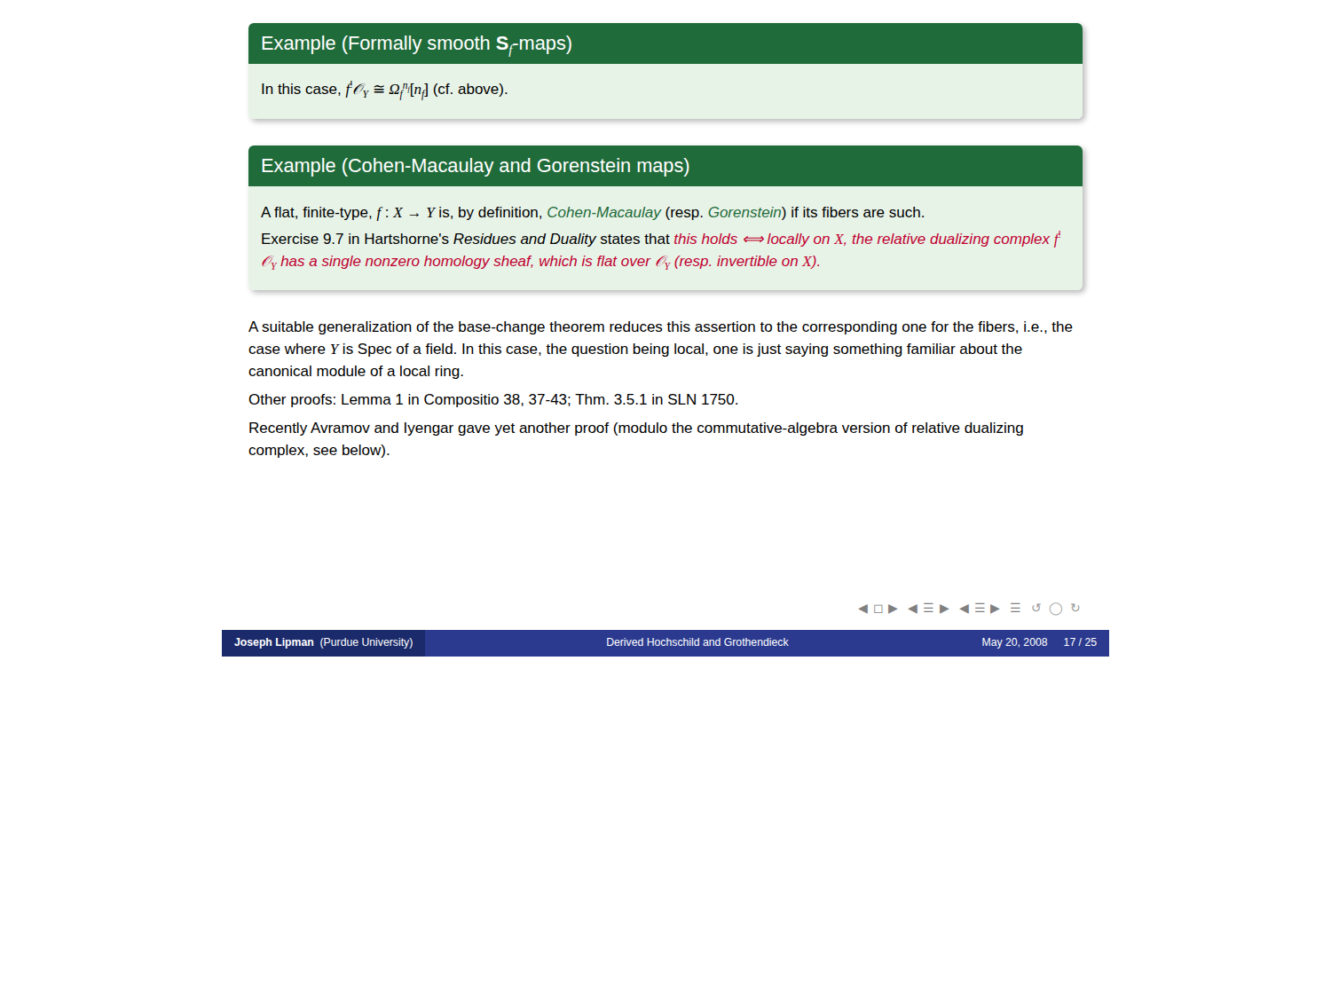Example (Formally smooth Sf-maps)
In this case, f!𝒪Y ≅ Ωfnf[nf] (cf. above).
Example (Cohen-Macaulay and Gorenstein maps)
A flat, finite-type, f : X → Y is, by definition, Cohen-Macaulay (resp. Gorenstein) if its fibers are such.
Exercise 9.7 in Hartshorne's Residues and Duality states that this holds ⟺ locally on X, the relative dualizing complex f!𝒪Y has a single nonzero homology sheaf, which is flat over 𝒪Y (resp. invertible on X).
A suitable generalization of the base-change theorem reduces this assertion to the corresponding one for the fibers, i.e., the case where Y is Spec of a field. In this case, the question being local, one is just saying something familiar about the canonical module of a local ring.
Other proofs: Lemma 1 in Compositio 38, 37-43; Thm. 3.5.1 in SLN 1750.
Recently Avramov and Iyengar gave yet another proof (modulo the commutative-algebra version of relative dualizing complex, see below).
◀ ◻ ▶ ◀ ☰ ▶ ◀ ☰ ▶ ☰ ↺ ◯ ↻
Joseph Lipman (Purdue University)
Derived Hochschild and Grothendieck
May 20, 200817 / 25